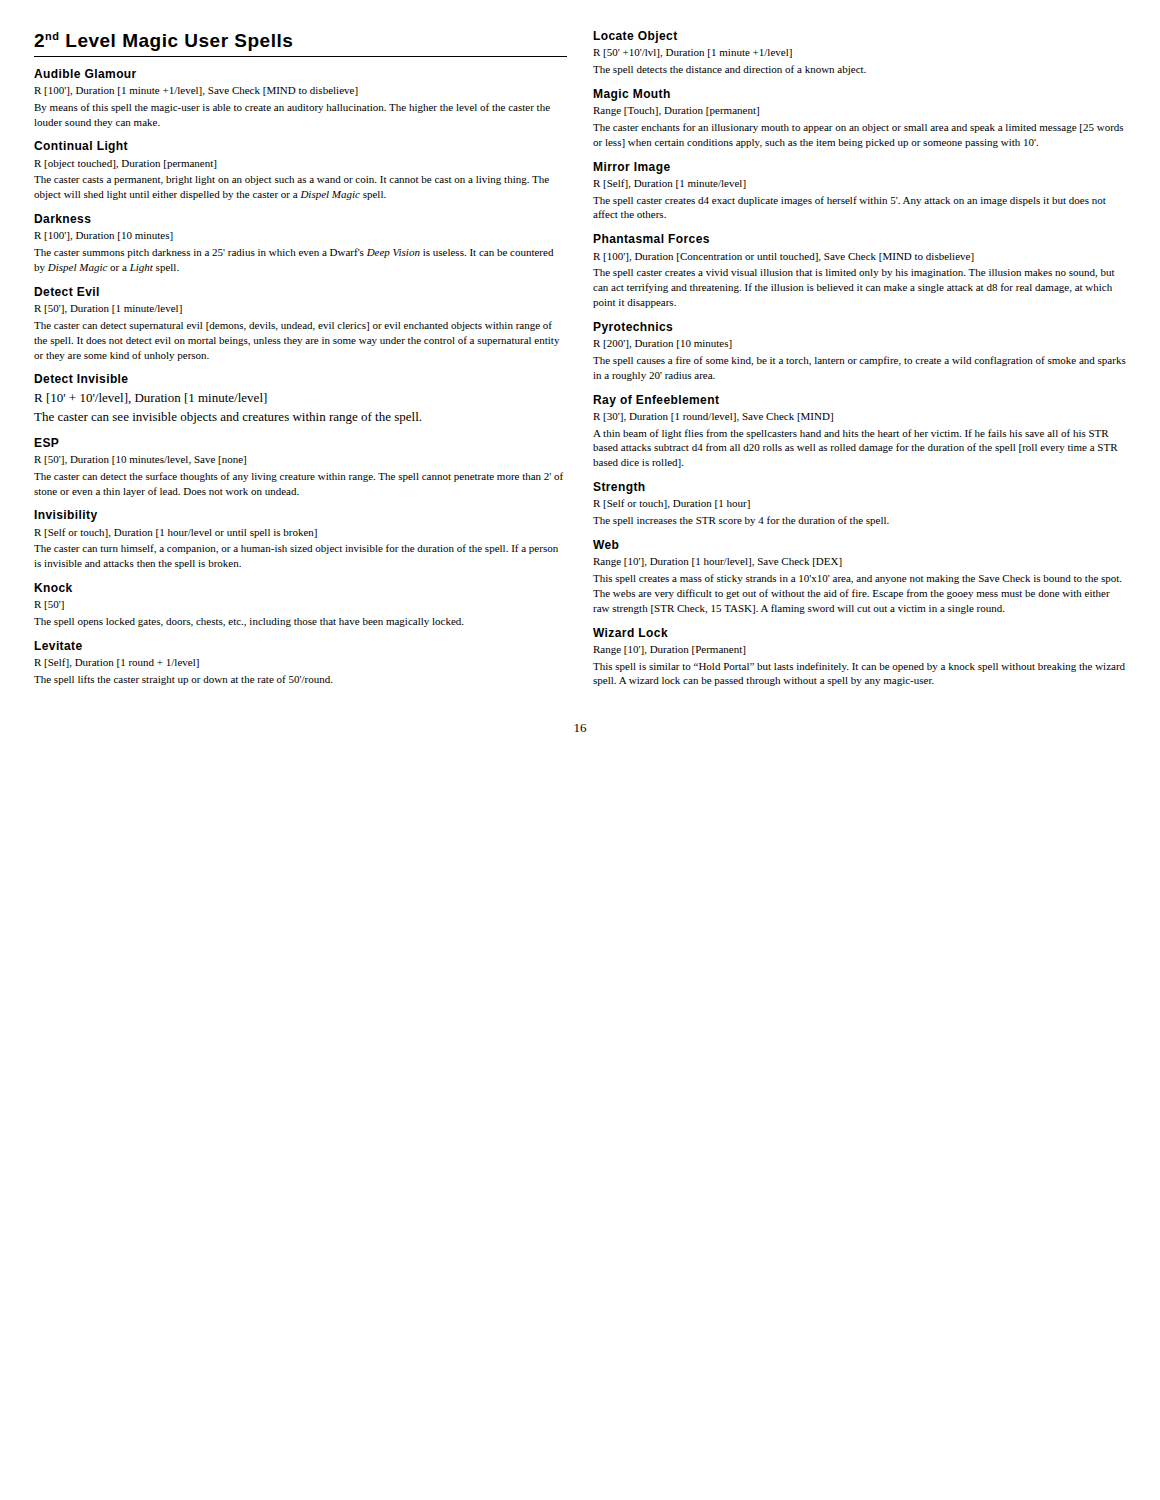2nd Level Magic User Spells
Audible Glamour
R [100'], Duration [1 minute +1/level], Save Check [MIND to disbelieve]
By means of this spell the magic-user is able to create an auditory hallucination. The higher the level of the caster the louder sound they can make.
Continual Light
R [object touched], Duration [permanent]
The caster casts a permanent, bright light on an object such as a wand or coin. It cannot be cast on a living thing. The object will shed light until either dispelled by the caster or a Dispel Magic spell.
Darkness
R [100'], Duration [10 minutes]
The caster summons pitch darkness in a 25' radius in which even a Dwarf's Deep Vision is useless. It can be countered by Dispel Magic or a Light spell.
Detect Evil
R [50'], Duration [1 minute/level]
The caster can detect supernatural evil [demons, devils, undead, evil clerics] or evil enchanted objects within range of the spell. It does not detect evil on mortal beings, unless they are in some way under the control of a supernatural entity or they are some kind of unholy person.
Detect Invisible
R [10' + 10'/level], Duration [1 minute/level]
The caster can see invisible objects and creatures within range of the spell.
ESP
R [50'], Duration [10 minutes/level, Save [none]
The caster can detect the surface thoughts of any living creature within range. The spell cannot penetrate more than 2' of stone or even a thin layer of lead. Does not work on undead.
Invisibility
R [Self or touch], Duration [1 hour/level or until spell is broken]
The caster can turn himself, a companion, or a human-ish sized object invisible for the duration of the spell. If a person is invisible and attacks then the spell is broken.
Knock
R [50']
The spell opens locked gates, doors, chests, etc., including those that have been magically locked.
Levitate
R [Self], Duration [1 round + 1/level]
The spell lifts the caster straight up or down at the rate of 50'/round.
Locate Object
R [50' +10'/lvl], Duration [1 minute +1/level]
The spell detects the distance and direction of a known abject.
Magic Mouth
Range [Touch], Duration [permanent]
The caster enchants for an illusionary mouth to appear on an object or small area and speak a limited message [25 words or less] when certain conditions apply, such as the item being picked up or someone passing with 10'.
Mirror Image
R [Self], Duration [1 minute/level]
The spell caster creates d4 exact duplicate images of herself within 5'. Any attack on an image dispels it but does not affect the others.
Phantasmal Forces
R [100'], Duration [Concentration or until touched], Save Check [MIND to disbelieve]
The spell caster creates a vivid visual illusion that is limited only by his imagination. The illusion makes no sound, but can act terrifying and threatening. If the illusion is believed it can make a single attack at d8 for real damage, at which point it disappears.
Pyrotechnics
R [200'], Duration [10 minutes]
The spell causes a fire of some kind, be it a torch, lantern or campfire, to create a wild conflagration of smoke and sparks in a roughly 20' radius area.
Ray of Enfeeblement
R [30'], Duration [1 round/level], Save Check [MIND]
A thin beam of light flies from the spellcasters hand and hits the heart of her victim. If he fails his save all of his STR based attacks subtract d4 from all d20 rolls as well as rolled damage for the duration of the spell [roll every time a STR based dice is rolled].
Strength
R [Self or touch], Duration [1 hour]
The spell increases the STR score by 4 for the duration of the spell.
Web
Range [10'], Duration [1 hour/level], Save Check [DEX]
This spell creates a mass of sticky strands in a 10'x10' area, and anyone not making the Save Check is bound to the spot. The webs are very difficult to get out of without the aid of fire. Escape from the gooey mess must be done with either raw strength [STR Check, 15 TASK]. A flaming sword will cut out a victim in a single round.
Wizard Lock
Range [10'], Duration [Permanent]
This spell is similar to “Hold Portal” but lasts indefinitely. It can be opened by a knock spell without breaking the wizard spell. A wizard lock can be passed through without a spell by any magic-user.
16